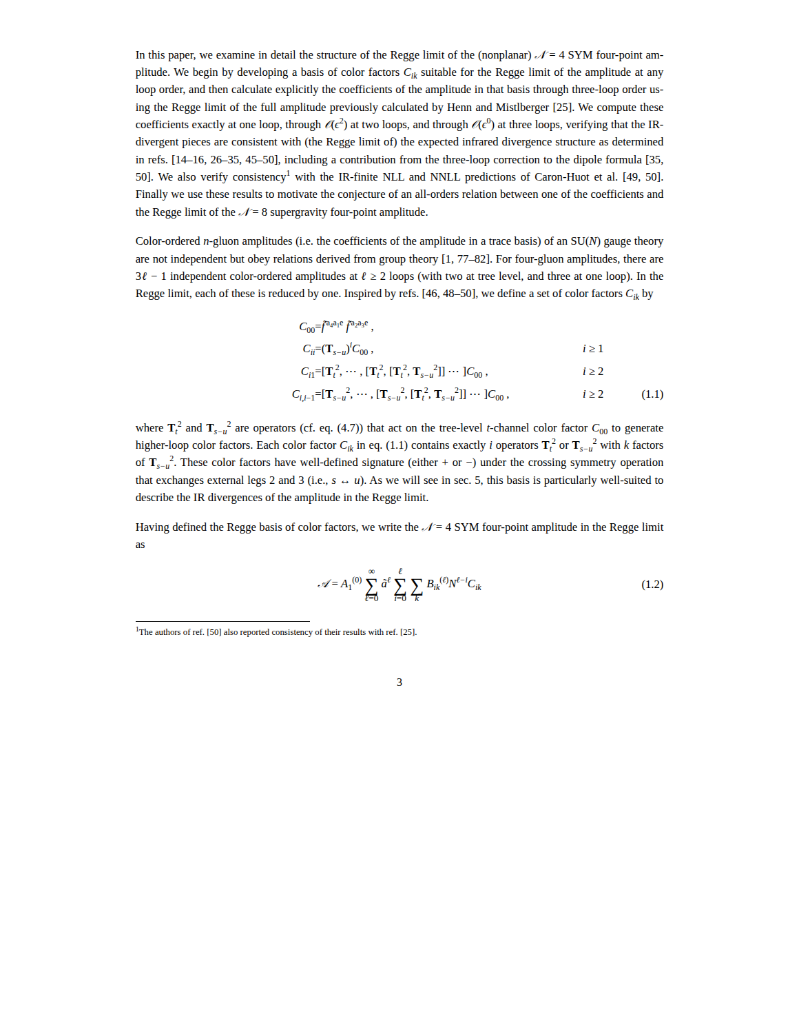In this paper, we examine in detail the structure of the Regge limit of the (nonplanar) 𝒩 = 4 SYM four-point amplitude. We begin by developing a basis of color factors Cik suitable for the Regge limit of the amplitude at any loop order, and then calculate explicitly the coefficients of the amplitude in that basis through three-loop order using the Regge limit of the full amplitude previously calculated by Henn and Mistlberger [25]. We compute these coefficients exactly at one loop, through 𝒪(ϵ2) at two loops, and through 𝒪(ϵ0) at three loops, verifying that the IR-divergent pieces are consistent with (the Regge limit of) the expected infrared divergence structure as determined in refs. [14–16, 26–35, 45–50], including a contribution from the three-loop correction to the dipole formula [35, 50]. We also verify consistency1 with the IR-finite NLL and NNLL predictions of Caron-Huot et al. [49, 50]. Finally we use these results to motivate the conjecture of an all-orders relation between one of the coefficients and the Regge limit of the 𝒩 = 8 supergravity four-point amplitude.
Color-ordered n-gluon amplitudes (i.e. the coefficients of the amplitude in a trace basis) of an SU(N) gauge theory are not independent but obey relations derived from group theory [1, 77–82]. For four-gluon amplitudes, there are 3ℓ − 1 independent color-ordered amplitudes at ℓ ≥ 2 loops (with two at tree level, and three at one loop). In the Regge limit, each of these is reduced by one. Inspired by refs. [46, 48–50], we define a set of color factors Cik by
| C 00 | = | f̃ a 4 a 1 e f̃ a 2 a 3 e , | | |
| C ii | = | ( T s−u ) i C 00 , | i ≥ 1 | |
| C i 1 | = | [ T t 2 , ⋯ , [ T t 2 , [ T t 2 , T s−u 2 ]] ⋯ ] C 00 , | i ≥ 2 | |
| C i , i −1 | = | [ T s−u 2 , ⋯ , [ T s−u 2 , [ T t 2 , T s−u 2 ]] ⋯ ] C 00 , | i ≥ 2 | (1.1) |
where Tt2 and Ts−u2 are operators (cf. eq. (4.7)) that act on the tree-level t-channel color factor C00 to generate higher-loop color factors. Each color factor Cik in eq. (1.1) contains exactly i operators Tt2 or Ts−u2 with k factors of Ts−u2. These color factors have well-defined signature (either + or −) under the crossing symmetry operation that exchanges external legs 2 and 3 (i.e., s ↔ u). As we will see in sec. 5, this basis is particularly well-suited to describe the IR divergences of the amplitude in the Regge limit.
Having defined the Regge basis of color factors, we write the 𝒩 = 4 SYM four-point amplitude in the Regge limit as
𝒜 = A1(0) ∞ ∑ ℓ=0 ãℓ ℓ ∑ i=0 ∑ k Bik(ℓ)Nℓ−iCik (1.2)
1The authors of ref. [50] also reported consistency of their results with ref. [25].
3